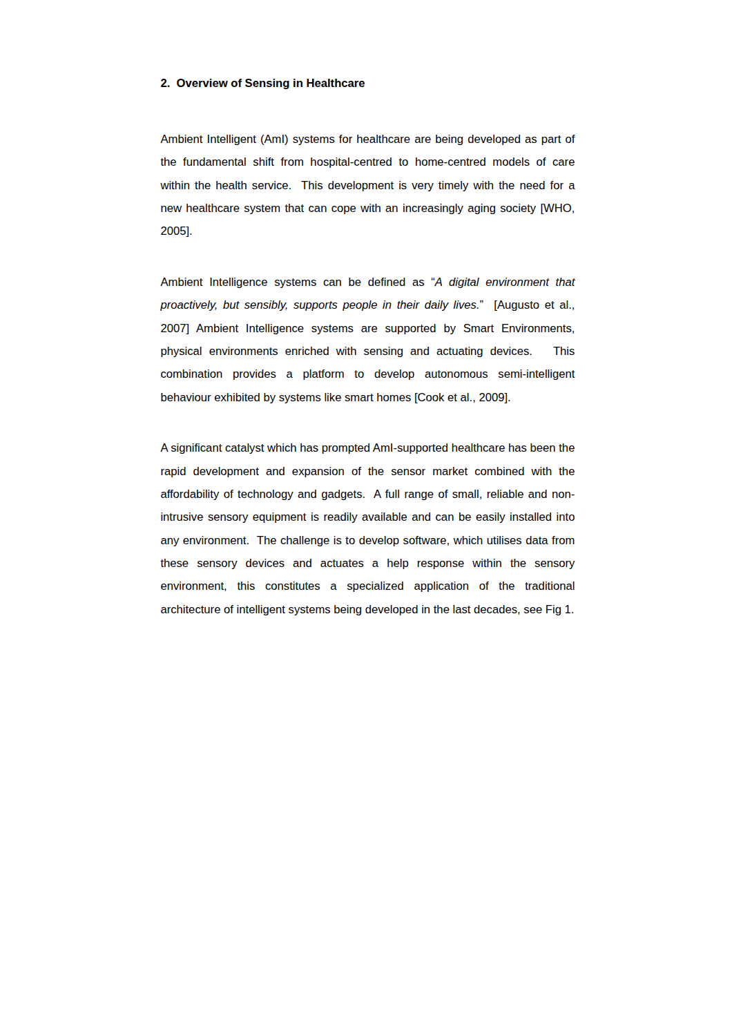2. Overview of Sensing in Healthcare
Ambient Intelligent (AmI) systems for healthcare are being developed as part of the fundamental shift from hospital-centred to home-centred models of care within the health service. This development is very timely with the need for a new healthcare system that can cope with an increasingly aging society [WHO, 2005].
Ambient Intelligence systems can be defined as “A digital environment that proactively, but sensibly, supports people in their daily lives.” [Augusto et al., 2007] Ambient Intelligence systems are supported by Smart Environments, physical environments enriched with sensing and actuating devices. This combination provides a platform to develop autonomous semi-intelligent behaviour exhibited by systems like smart homes [Cook et al., 2009].
A significant catalyst which has prompted AmI-supported healthcare has been the rapid development and expansion of the sensor market combined with the affordability of technology and gadgets. A full range of small, reliable and non-intrusive sensory equipment is readily available and can be easily installed into any environment. The challenge is to develop software, which utilises data from these sensory devices and actuates a help response within the sensory environment, this constitutes a specialized application of the traditional architecture of intelligent systems being developed in the last decades, see Fig 1.